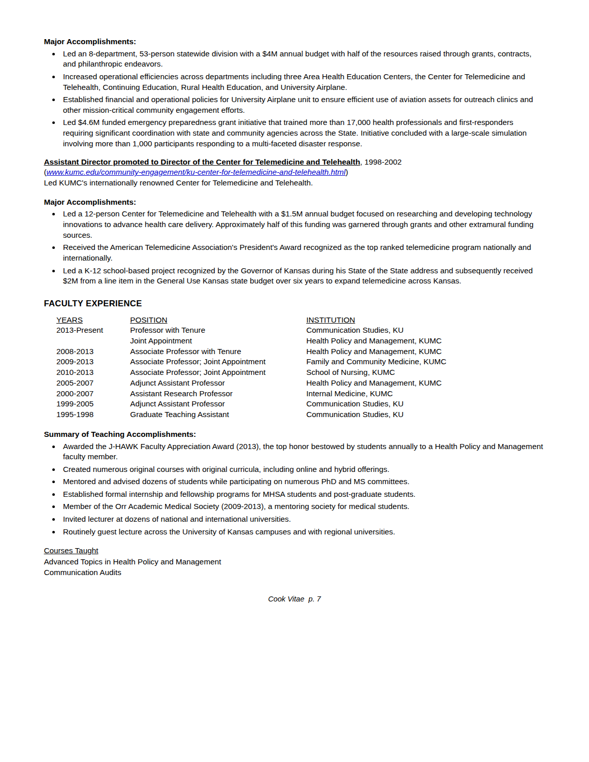Major Accomplishments:
Led an 8-department, 53-person statewide division with a $4M annual budget with half of the resources raised through grants, contracts, and philanthropic endeavors.
Increased operational efficiencies across departments including three Area Health Education Centers, the Center for Telemedicine and Telehealth, Continuing Education, Rural Health Education, and University Airplane.
Established financial and operational policies for University Airplane unit to ensure efficient use of aviation assets for outreach clinics and other mission-critical community engagement efforts.
Led $4.6M funded emergency preparedness grant initiative that trained more than 17,000 health professionals and first-responders requiring significant coordination with state and community agencies across the State. Initiative concluded with a large-scale simulation involving more than 1,000 participants responding to a multi-faceted disaster response.
Assistant Director promoted to Director of the Center for Telemedicine and Telehealth, 1998-2002
(www.kumc.edu/community-engagement/ku-center-for-telemedicine-and-telehealth.html)
Led KUMC's internationally renowned Center for Telemedicine and Telehealth.
Major Accomplishments:
Led a 12-person Center for Telemedicine and Telehealth with a $1.5M annual budget focused on researching and developing technology innovations to advance health care delivery. Approximately half of this funding was garnered through grants and other extramural funding sources.
Received the American Telemedicine Association's President's Award recognized as the top ranked telemedicine program nationally and internationally.
Led a K-12 school-based project recognized by the Governor of Kansas during his State of the State address and subsequently received $2M from a line item in the General Use Kansas state budget over six years to expand telemedicine across Kansas.
FACULTY EXPERIENCE
| YEARS | POSITION | INSTITUTION |
| --- | --- | --- |
| 2013-Present | Professor with Tenure | Communication Studies, KU |
| | Joint Appointment | Health Policy and Management, KUMC |
| 2008-2013 | Associate Professor with Tenure | Health Policy and Management, KUMC |
| 2009-2013 | Associate Professor; Joint Appointment | Family and Community Medicine, KUMC |
| 2010-2013 | Associate Professor; Joint Appointment | School of Nursing, KUMC |
| 2005-2007 | Adjunct Assistant Professor | Health Policy and Management, KUMC |
| 2000-2007 | Assistant Research Professor | Internal Medicine, KUMC |
| 1999-2005 | Adjunct Assistant Professor | Communication Studies, KU |
| 1995-1998 | Graduate Teaching Assistant | Communication Studies, KU |
Summary of Teaching Accomplishments:
Awarded the J-HAWK Faculty Appreciation Award (2013), the top honor bestowed by students annually to a Health Policy and Management faculty member.
Created numerous original courses with original curricula, including online and hybrid offerings.
Mentored and advised dozens of students while participating on numerous PhD and MS committees.
Established formal internship and fellowship programs for MHSA students and post-graduate students.
Member of the Orr Academic Medical Society (2009-2013), a mentoring society for medical students.
Invited lecturer at dozens of national and international universities.
Routinely guest lecture across the University of Kansas campuses and with regional universities.
Courses Taught
Advanced Topics in Health Policy and Management
Communication Audits
Cook Vitae p. 7